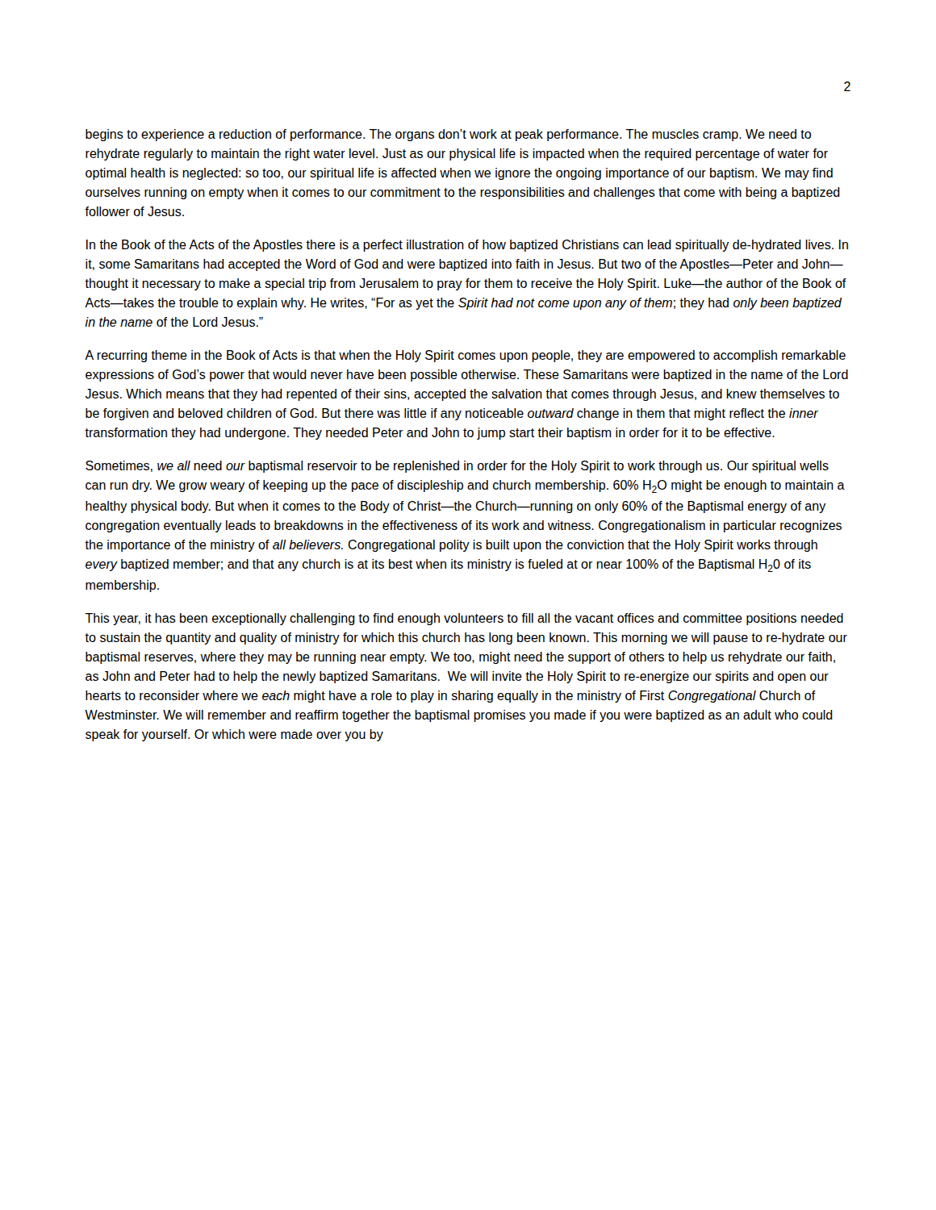2
begins to experience a reduction of performance. The organs don’t work at peak performance. The muscles cramp. We need to rehydrate regularly to maintain the right water level. Just as our physical life is impacted when the required percentage of water for optimal health is neglected: so too, our spiritual life is affected when we ignore the ongoing importance of our baptism. We may find ourselves running on empty when it comes to our commitment to the responsibilities and challenges that come with being a baptized follower of Jesus.
In the Book of the Acts of the Apostles there is a perfect illustration of how baptized Christians can lead spiritually de-hydrated lives. In it, some Samaritans had accepted the Word of God and were baptized into faith in Jesus. But two of the Apostles—Peter and John—thought it necessary to make a special trip from Jerusalem to pray for them to receive the Holy Spirit. Luke—the author of the Book of Acts—takes the trouble to explain why. He writes, “For as yet the Spirit had not come upon any of them; they had only been baptized in the name of the Lord Jesus.”
A recurring theme in the Book of Acts is that when the Holy Spirit comes upon people, they are empowered to accomplish remarkable expressions of God’s power that would never have been possible otherwise. These Samaritans were baptized in the name of the Lord Jesus. Which means that they had repented of their sins, accepted the salvation that comes through Jesus, and knew themselves to be forgiven and beloved children of God. But there was little if any noticeable outward change in them that might reflect the inner transformation they had undergone. They needed Peter and John to jump start their baptism in order for it to be effective.
Sometimes, we all need our baptismal reservoir to be replenished in order for the Holy Spirit to work through us. Our spiritual wells can run dry. We grow weary of keeping up the pace of discipleship and church membership. 60% H2O might be enough to maintain a healthy physical body. But when it comes to the Body of Christ—the Church—running on only 60% of the Baptismal energy of any congregation eventually leads to breakdowns in the effectiveness of its work and witness. Congregationalism in particular recognizes the importance of the ministry of all believers. Congregational polity is built upon the conviction that the Holy Spirit works through every baptized member; and that any church is at its best when its ministry is fueled at or near 100% of the Baptismal H20 of its membership.
This year, it has been exceptionally challenging to find enough volunteers to fill all the vacant offices and committee positions needed to sustain the quantity and quality of ministry for which this church has long been known. This morning we will pause to re-hydrate our baptismal reserves, where they may be running near empty. We too, might need the support of others to help us rehydrate our faith, as John and Peter had to help the newly baptized Samaritans. We will invite the Holy Spirit to re-energize our spirits and open our hearts to reconsider where we each might have a role to play in sharing equally in the ministry of First Congregational Church of Westminster. We will remember and reaffirm together the baptismal promises you made if you were baptized as an adult who could speak for yourself. Or which were made over you by